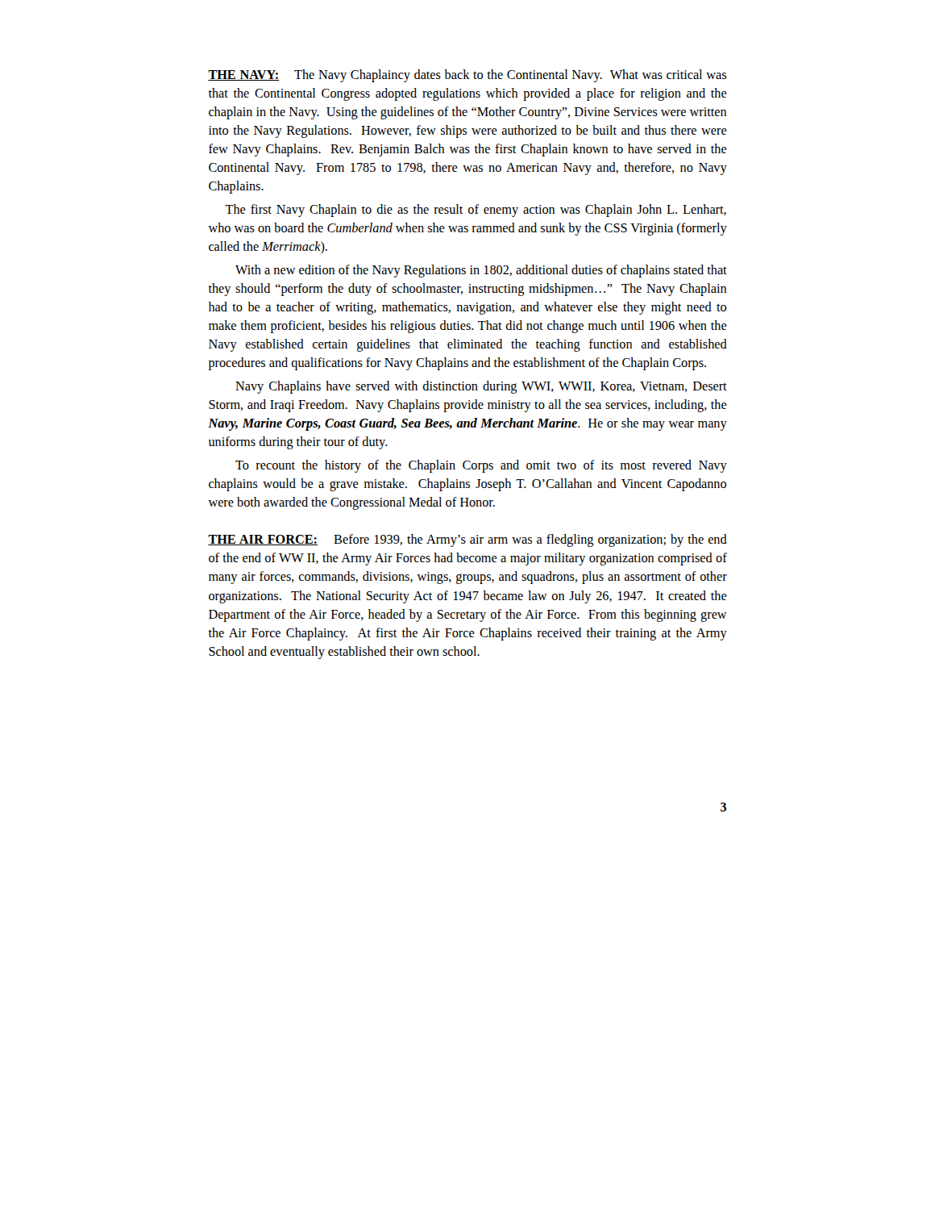THE NAVY: The Navy Chaplaincy dates back to the Continental Navy. What was critical was that the Continental Congress adopted regulations which provided a place for religion and the chaplain in the Navy. Using the guidelines of the “Mother Country”, Divine Services were written into the Navy Regulations. However, few ships were authorized to be built and thus there were few Navy Chaplains. Rev. Benjamin Balch was the first Chaplain known to have served in the Continental Navy. From 1785 to 1798, there was no American Navy and, therefore, no Navy Chaplains.
The first Navy Chaplain to die as the result of enemy action was Chaplain John L. Lenhart, who was on board the Cumberland when she was rammed and sunk by the CSS Virginia (formerly called the Merrimack).
With a new edition of the Navy Regulations in 1802, additional duties of chaplains stated that they should “perform the duty of schoolmaster, instructing midshipmen…” The Navy Chaplain had to be a teacher of writing, mathematics, navigation, and whatever else they might need to make them proficient, besides his religious duties. That did not change much until 1906 when the Navy established certain guidelines that eliminated the teaching function and established procedures and qualifications for Navy Chaplains and the establishment of the Chaplain Corps.
Navy Chaplains have served with distinction during WWI, WWII, Korea, Vietnam, Desert Storm, and Iraqi Freedom. Navy Chaplains provide ministry to all the sea services, including, the Navy, Marine Corps, Coast Guard, Sea Bees, and Merchant Marine. He or she may wear many uniforms during their tour of duty.
To recount the history of the Chaplain Corps and omit two of its most revered Navy chaplains would be a grave mistake. Chaplains Joseph T. O’Callahan and Vincent Capodanno were both awarded the Congressional Medal of Honor.
THE AIR FORCE: Before 1939, the Army’s air arm was a fledgling organization; by the end of the end of WW II, the Army Air Forces had become a major military organization comprised of many air forces, commands, divisions, wings, groups, and squadrons, plus an assortment of other organizations. The National Security Act of 1947 became law on July 26, 1947. It created the Department of the Air Force, headed by a Secretary of the Air Force. From this beginning grew the Air Force Chaplaincy. At first the Air Force Chaplains received their training at the Army School and eventually established their own school.
3